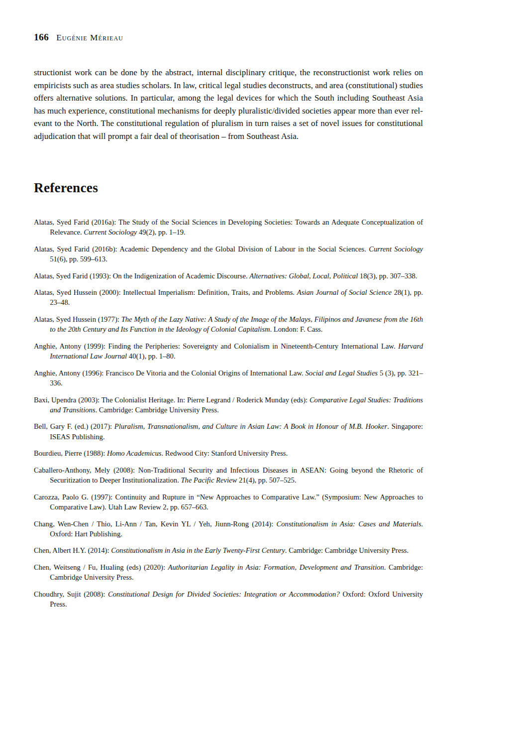166 Eugénie Mérieau
structionist work can be done by the abstract, internal disciplinary critique, the reconstructionist work relies on empiricists such as area studies scholars. In law, critical legal studies deconstructs, and area (constitutional) studies offers alternative solutions. In particular, among the legal devices for which the South including Southeast Asia has much experience, constitutional mechanisms for deeply pluralistic/divided societies appear more than ever relevant to the North. The constitutional regulation of pluralism in turn raises a set of novel issues for constitutional adjudication that will prompt a fair deal of theorisation – from Southeast Asia.
References
Alatas, Syed Farid (2016a): The Study of the Social Sciences in Developing Societies: Towards an Adequate Conceptualization of Relevance. Current Sociology 49(2), pp. 1–19.
Alatas, Syed Farid (2016b): Academic Dependency and the Global Division of Labour in the Social Sciences. Current Sociology 51(6), pp. 599–613.
Alatas, Syed Farid (1993): On the Indigenization of Academic Discourse. Alternatives: Global, Local, Political 18(3), pp. 307–338.
Alatas, Syed Hussein (2000): Intellectual Imperialism: Definition, Traits, and Problems. Asian Journal of Social Science 28(1), pp. 23–48.
Alatas, Syed Hussein (1977): The Myth of the Lazy Native: A Study of the Image of the Malays, Filipinos and Javanese from the 16th to the 20th Century and Its Function in the Ideology of Colonial Capitalism. London: F. Cass.
Anghie, Antony (1999): Finding the Peripheries: Sovereignty and Colonialism in Nineteenth-Century International Law. Harvard International Law Journal 40(1), pp. 1–80.
Anghie, Antony (1996): Francisco De Vitoria and the Colonial Origins of International Law. Social and Legal Studies 5 (3), pp. 321–336.
Baxi, Upendra (2003): The Colonialist Heritage. In: Pierre Legrand / Roderick Munday (eds): Comparative Legal Studies: Traditions and Transitions. Cambridge: Cambridge University Press.
Bell, Gary F. (ed.) (2017): Pluralism, Transnationalism, and Culture in Asian Law: A Book in Honour of M.B. Hooker. Singapore: ISEAS Publishing.
Bourdieu, Pierre (1988): Homo Academicus. Redwood City: Stanford University Press.
Caballero-Anthony, Mely (2008): Non-Traditional Security and Infectious Diseases in ASEAN: Going beyond the Rhetoric of Securitization to Deeper Institutionalization. The Pacific Review 21(4), pp. 507–525.
Carozza, Paolo G. (1997): Continuity and Rupture in “New Approaches to Comparative Law.” (Symposium: New Approaches to Comparative Law). Utah Law Review 2, pp. 657–663.
Chang, Wen-Chen / Thio, Li-Ann / Tan, Kevin YL / Yeh, Jiunn-Rong (2014): Constitutionalism in Asia: Cases and Materials. Oxford: Hart Publishing.
Chen, Albert H.Y. (2014): Constitutionalism in Asia in the Early Twenty-First Century. Cambridge: Cambridge University Press.
Chen, Weitseng / Fu, Hualing (eds) (2020): Authoritarian Legality in Asia: Formation, Development and Transition. Cambridge: Cambridge University Press.
Choudhry, Sujit (2008): Constitutional Design for Divided Societies: Integration or Accommodation? Oxford: Oxford University Press.